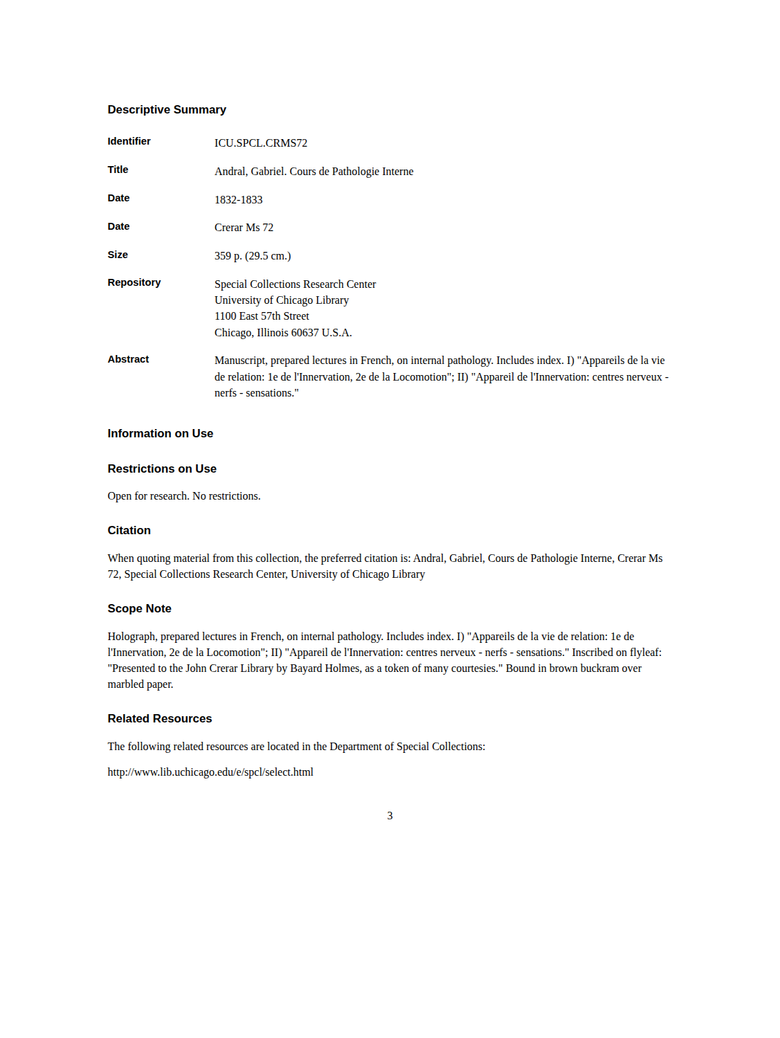Descriptive Summary
| Identifier | ICU.SPCL.CRMS72 |
| Title | Andral, Gabriel. Cours de Pathologie Interne |
| Date | 1832-1833 |
| Date | Crerar Ms 72 |
| Size | 359 p. (29.5 cm.) |
| Repository | Special Collections Research Center University of Chicago Library 1100 East 57th Street Chicago, Illinois 60637 U.S.A. |
| Abstract | Manuscript, prepared lectures in French, on internal pathology. Includes index. I) "Appareils de la vie de relation: 1e de l'Innervation, 2e de la Locomotion"; II) "Appareil de l'Innervation: centres nerveux - nerfs - sensations." |
Information on Use
Restrictions on Use
Open for research. No restrictions.
Citation
When quoting material from this collection, the preferred citation is: Andral, Gabriel, Cours de Pathologie Interne, Crerar Ms 72, Special Collections Research Center, University of Chicago Library
Scope Note
Holograph, prepared lectures in French, on internal pathology. Includes index. I) "Appareils de la vie de relation: 1e de l'Innervation, 2e de la Locomotion"; II) "Appareil de l'Innervation: centres nerveux - nerfs - sensations." Inscribed on flyleaf: "Presented to the John Crerar Library by Bayard Holmes, as a token of many courtesies." Bound in brown buckram over marbled paper.
Related Resources
The following related resources are located in the Department of Special Collections:
http://www.lib.uchicago.edu/e/spcl/select.html
3